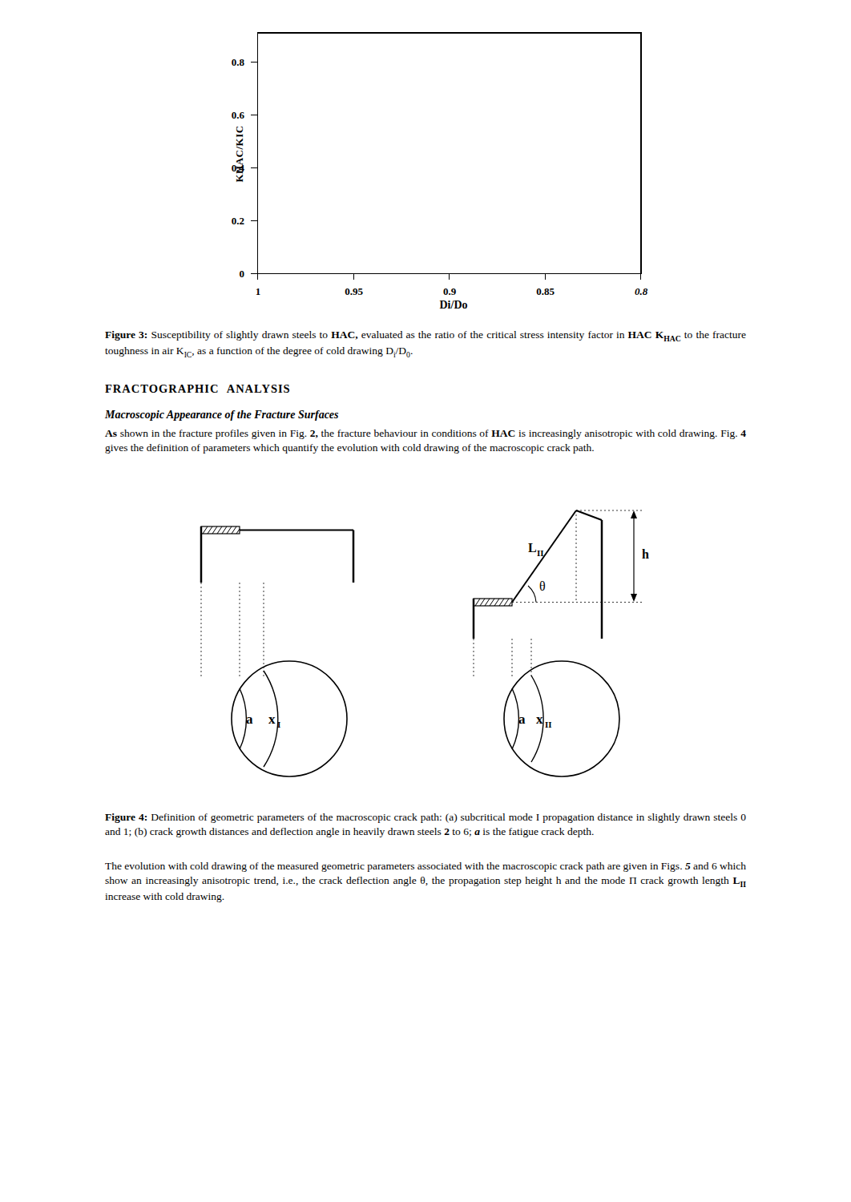0
0.2
0.4
0.6
0.8
1
0.95
0.9
0.85
0.8
KHAC/KIC
Di/Do
Figure 3: Susceptibility of slightly drawn steels to HAC, evaluated as the ratio of the critical stress intensity factor in HAC KHAC to the fracture toughness in air KIC, as a function of the degree of cold drawing Di/D0.
FRACTOGRAPHIC ANALYSIS
Macroscopic Appearance of the Fracture Surfaces
As shown in the fracture profiles given in Fig. 2, the fracture behaviour in conditions of HAC is increasingly anisotropic with cold drawing. Fig. 4 gives the definition of parameters which quantify the evolution with cold drawing of the macroscopic crack path.
a x I h L II θ a x II
Figure 4: Definition of geometric parameters of the macroscopic crack path: (a) subcritical mode I propagation distance in slightly drawn steels 0 and 1; (b) crack growth distances and deflection angle in heavily drawn steels 2 to 6; a is the fatigue crack depth.
The evolution with cold drawing of the measured geometric parameters associated with the macroscopic crack path are given in Figs. 5 and 6 which show an increasingly anisotropic trend, i.e., the crack deflection angle θ, the propagation step height h and the mode Π crack growth length LII increase with cold drawing.